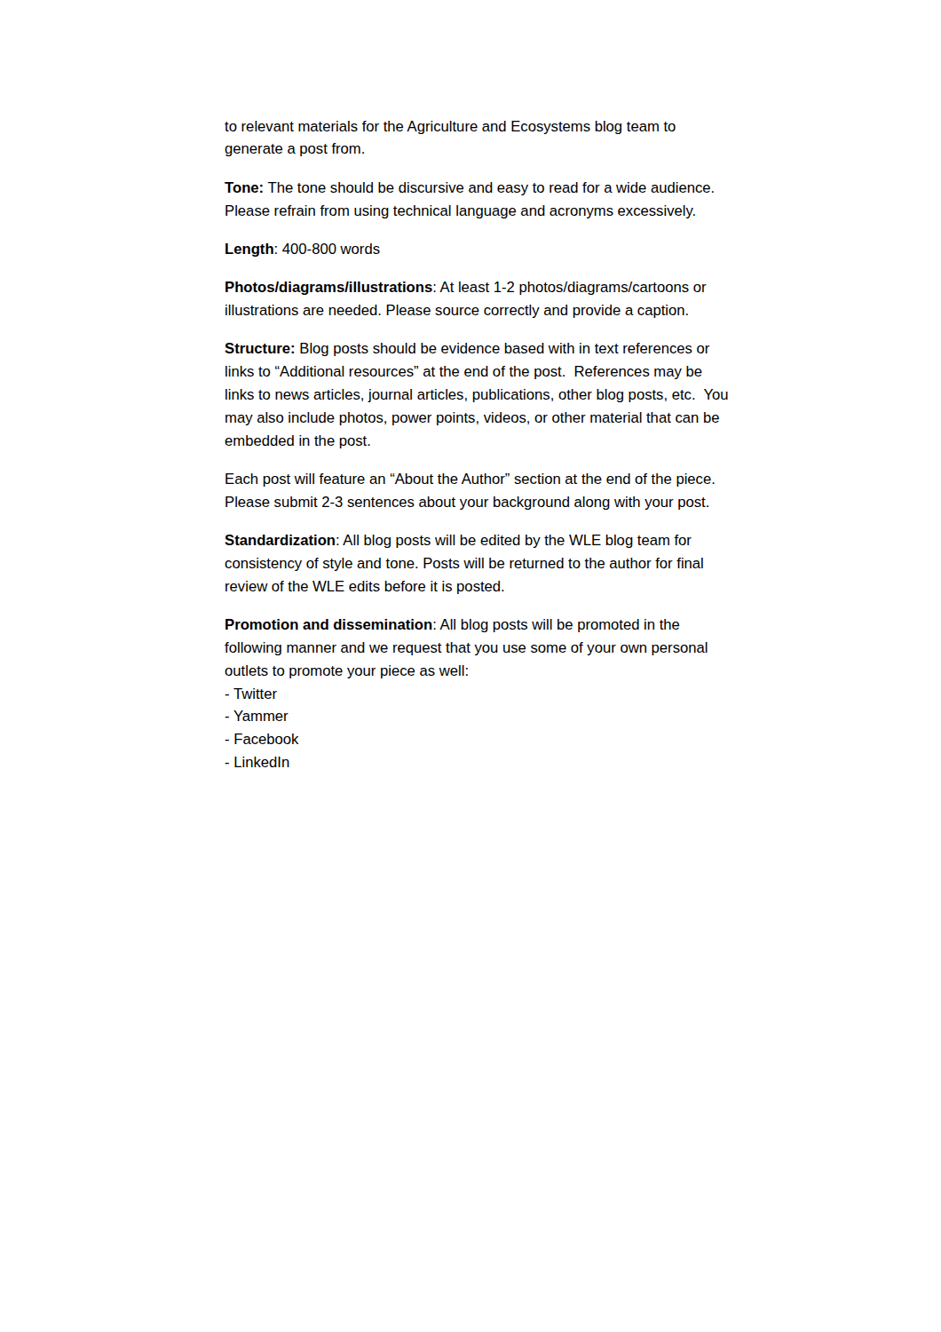to relevant materials for the Agriculture and Ecosystems blog team to generate a post from.
Tone: The tone should be discursive and easy to read for a wide audience. Please refrain from using technical language and acronyms excessively.
Length: 400-800 words
Photos/diagrams/illustrations: At least 1-2 photos/diagrams/cartoons or illustrations are needed. Please source correctly and provide a caption.
Structure: Blog posts should be evidence based with in text references or links to “Additional resources” at the end of the post. References may be links to news articles, journal articles, publications, other blog posts, etc. You may also include photos, power points, videos, or other material that can be embedded in the post.
Each post will feature an “About the Author” section at the end of the piece. Please submit 2-3 sentences about your background along with your post.
Standardization: All blog posts will be edited by the WLE blog team for consistency of style and tone. Posts will be returned to the author for final review of the WLE edits before it is posted.
Promotion and dissemination: All blog posts will be promoted in the following manner and we request that you use some of your own personal outlets to promote your piece as well:
- Twitter
- Yammer
- Facebook
- LinkedIn